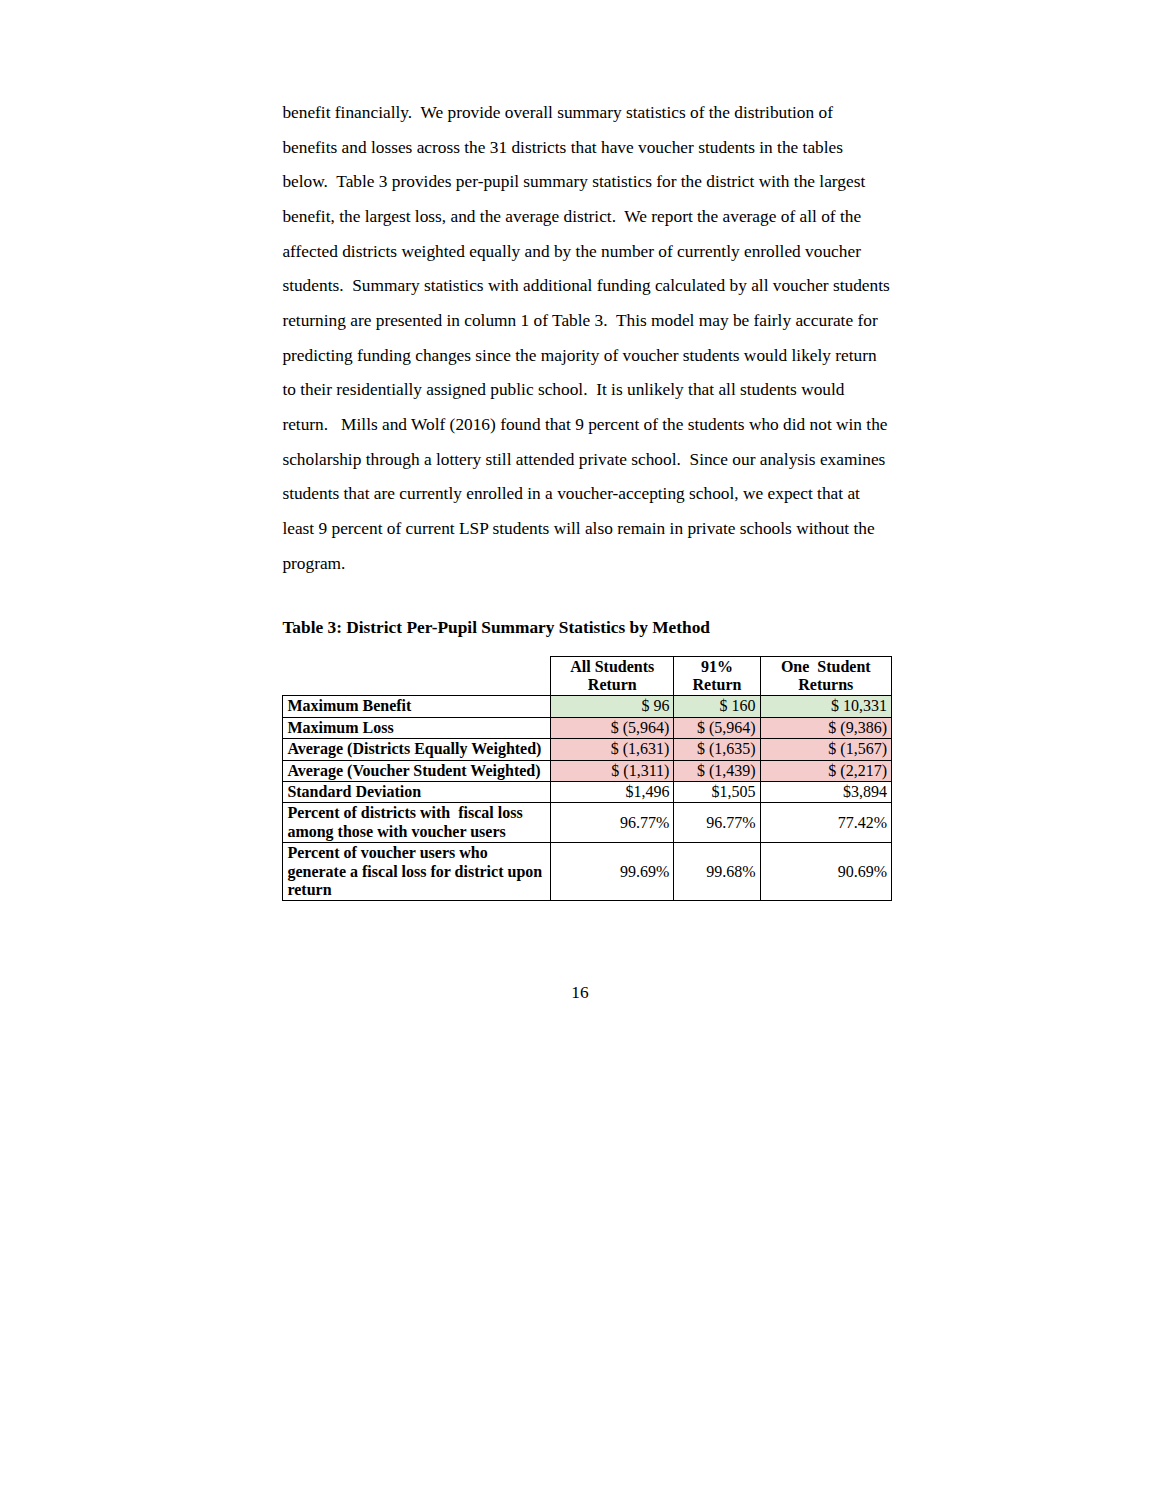benefit financially. We provide overall summary statistics of the distribution of benefits and losses across the 31 districts that have voucher students in the tables below. Table 3 provides per-pupil summary statistics for the district with the largest benefit, the largest loss, and the average district. We report the average of all of the affected districts weighted equally and by the number of currently enrolled voucher students. Summary statistics with additional funding calculated by all voucher students returning are presented in column 1 of Table 3. This model may be fairly accurate for predicting funding changes since the majority of voucher students would likely return to their residentially assigned public school. It is unlikely that all students would return. Mills and Wolf (2016) found that 9 percent of the students who did not win the scholarship through a lottery still attended private school. Since our analysis examines students that are currently enrolled in a voucher-accepting school, we expect that at least 9 percent of current LSP students will also remain in private schools without the program.
Table 3: District Per-Pupil Summary Statistics by Method
| | All Students Return | 91% Return | One Student Returns |
| --- | --- | --- | --- |
| Maximum Benefit | $ 96 | $ 160 | $ 10,331 |
| Maximum Loss | $ (5,964) | $ (5,964) | $ (9,386) |
| Average (Districts Equally Weighted) | $ (1,631) | $ (1,635) | $ (1,567) |
| Average (Voucher Student Weighted) | $ (1,311) | $ (1,439) | $ (2,217) |
| Standard Deviation | $1,496 | $1,505 | $3,894 |
| Percent of districts with fiscal loss among those with voucher users | 96.77% | 96.77% | 77.42% |
| Percent of voucher users who generate a fiscal loss for district upon return | 99.69% | 99.68% | 90.69% |
16